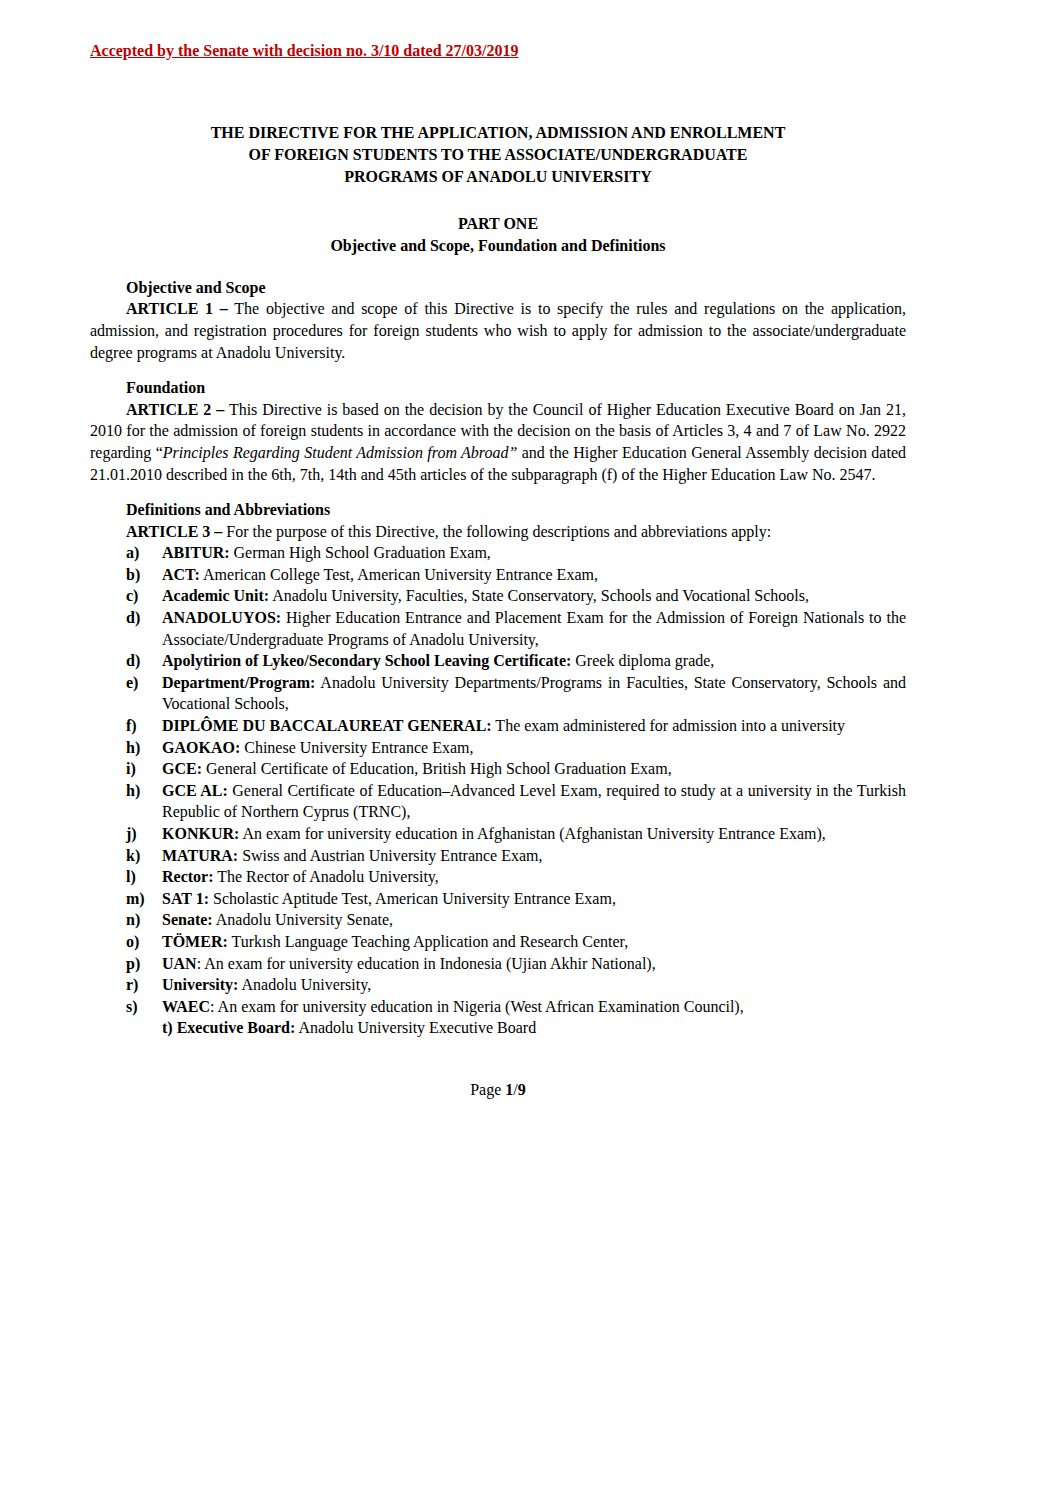Accepted by the Senate with decision no. 3/10 dated 27/03/2019
The Directive for the Application, Admission and Enrollment
of Foreign Students to the Associate/Undergraduate
Programs of Anadolu University
PART ONE
Objective and Scope, Foundation and Definitions
Objective and Scope
ARTICLE 1 – The objective and scope of this Directive is to specify the rules and regulations on the application, admission, and registration procedures for foreign students who wish to apply for admission to the associate/undergraduate degree programs at Anadolu University.
Foundation
ARTICLE 2 – This Directive is based on the decision by the Council of Higher Education Executive Board on Jan 21, 2010 for the admission of foreign students in accordance with the decision on the basis of Articles 3, 4 and 7 of Law No. 2922 regarding “Principles Regarding Student Admission from Abroad” and the Higher Education General Assembly decision dated 21.01.2010 described in the 6th, 7th, 14th and 45th articles of the subparagraph (f) of the Higher Education Law No. 2547.
Definitions and Abbreviations
ARTICLE 3 – For the purpose of this Directive, the following descriptions and abbreviations apply:
a) ABITUR: German High School Graduation Exam,
b) ACT: American College Test, American University Entrance Exam,
c) Academic Unit: Anadolu University, Faculties, State Conservatory, Schools and Vocational Schools,
d) ANADOLUYOS: Higher Education Entrance and Placement Exam for the Admission of Foreign Nationals to the Associate/Undergraduate Programs of Anadolu University,
d) Apolytirion of Lykeo/Secondary School Leaving Certificate: Greek diploma grade,
e) Department/Program: Anadolu University Departments/Programs in Faculties, State Conservatory, Schools and Vocational Schools,
f) DIPLÔME DU BACCALAUREAT GENERAL: The exam administered for admission into a university
h) GAOKAO: Chinese University Entrance Exam,
i) GCE: General Certificate of Education, British High School Graduation Exam,
h) GCE AL: General Certificate of Education–Advanced Level Exam, required to study at a university in the Turkish Republic of Northern Cyprus (TRNC),
j) KONKUR: An exam for university education in Afghanistan (Afghanistan University Entrance Exam),
k) MATURA: Swiss and Austrian University Entrance Exam,
l) Rector: The Rector of Anadolu University,
m) SAT 1: Scholastic Aptitude Test, American University Entrance Exam,
n) Senate: Anadolu University Senate,
o) TÖMER: Turkısh Language Teaching Application and Research Center,
p) UAN: An exam for university education in Indonesia (Ujian Akhir National),
r) University: Anadolu University,
s) WAEC: An exam for university education in Nigeria (West African Examination Council),
t) Executive Board: Anadolu University Executive Board
Page 1/9